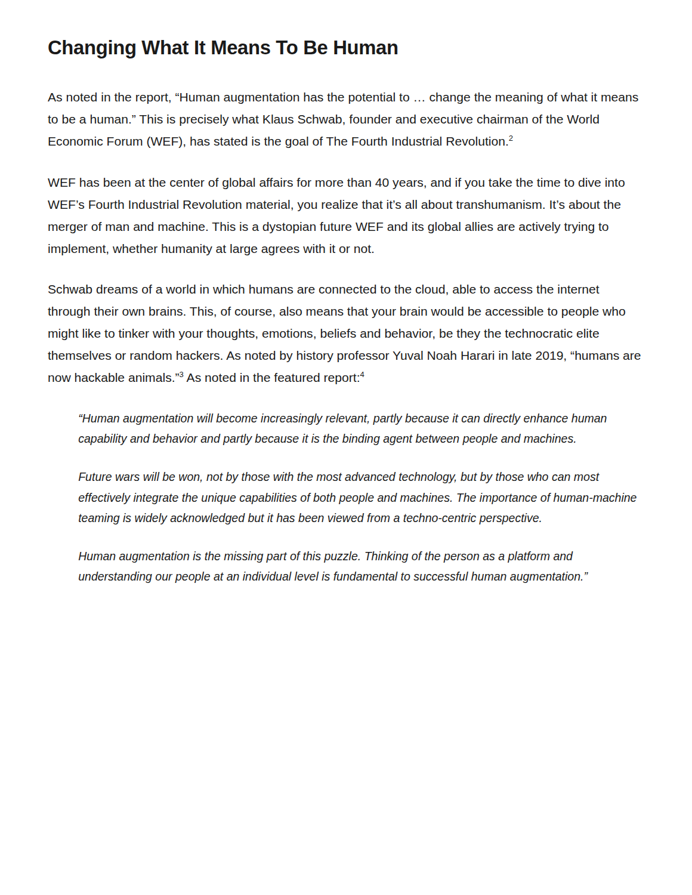Changing What It Means To Be Human
As noted in the report, “Human augmentation has the potential to … change the meaning of what it means to be a human.” This is precisely what Klaus Schwab, founder and executive chairman of the World Economic Forum (WEF), has stated is the goal of The Fourth Industrial Revolution.2
WEF has been at the center of global affairs for more than 40 years, and if you take the time to dive into WEF’s Fourth Industrial Revolution material, you realize that it’s all about transhumanism. It’s about the merger of man and machine. This is a dystopian future WEF and its global allies are actively trying to implement, whether humanity at large agrees with it or not.
Schwab dreams of a world in which humans are connected to the cloud, able to access the internet through their own brains. This, of course, also means that your brain would be accessible to people who might like to tinker with your thoughts, emotions, beliefs and behavior, be they the technocratic elite themselves or random hackers. As noted by history professor Yuval Noah Harari in late 2019, “humans are now hackable animals.”3 As noted in the featured report:4
“Human augmentation will become increasingly relevant, partly because it can directly enhance human capability and behavior and partly because it is the binding agent between people and machines.
Future wars will be won, not by those with the most advanced technology, but by those who can most effectively integrate the unique capabilities of both people and machines. The importance of human-machine teaming is widely acknowledged but it has been viewed from a techno-centric perspective.
Human augmentation is the missing part of this puzzle. Thinking of the person as a platform and understanding our people at an individual level is fundamental to successful human augmentation.”